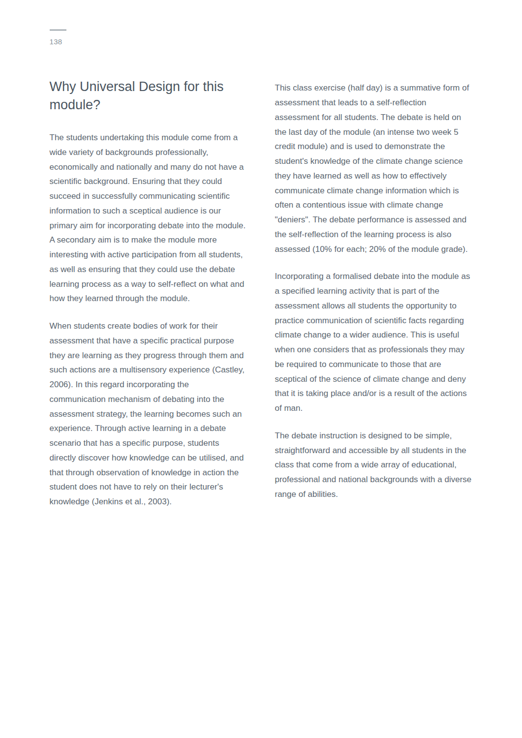138
Why Universal Design for this module?
The students undertaking this module come from a wide variety of backgrounds professionally, economically and nationally and many do not have a scientific background. Ensuring that they could succeed in successfully communicating scientific information to such a sceptical audience is our primary aim for incorporating debate into the module. A secondary aim is to make the module more interesting with active participation from all students, as well as ensuring that they could use the debate learning process as a way to self-reflect on what and how they learned through the module.
When students create bodies of work for their assessment that have a specific practical purpose they are learning as they progress through them and such actions are a multisensory experience (Castley, 2006). In this regard incorporating the communication mechanism of debating into the assessment strategy, the learning becomes such an experience. Through active learning in a debate scenario that has a specific purpose, students directly discover how knowledge can be utilised, and that through observation of knowledge in action the student does not have to rely on their lecturer's knowledge (Jenkins et al., 2003).
This class exercise (half day) is a summative form of assessment that leads to a self-reflection assessment for all students. The debate is held on the last day of the module (an intense two week 5 credit module) and is used to demonstrate the student's knowledge of the climate change science they have learned as well as how to effectively communicate climate change information which is often a contentious issue with climate change "deniers". The debate performance is assessed and the self-reflection of the learning process is also assessed (10% for each; 20% of the module grade).
Incorporating a formalised debate into the module as a specified learning activity that is part of the assessment allows all students the opportunity to practice communication of scientific facts regarding climate change to a wider audience. This is useful when one considers that as professionals they may be required to communicate to those that are sceptical of the science of climate change and deny that it is taking place and/or is a result of the actions of man.
The debate instruction is designed to be simple, straightforward and accessible by all students in the class that come from a wide array of educational, professional and national backgrounds with a diverse range of abilities.